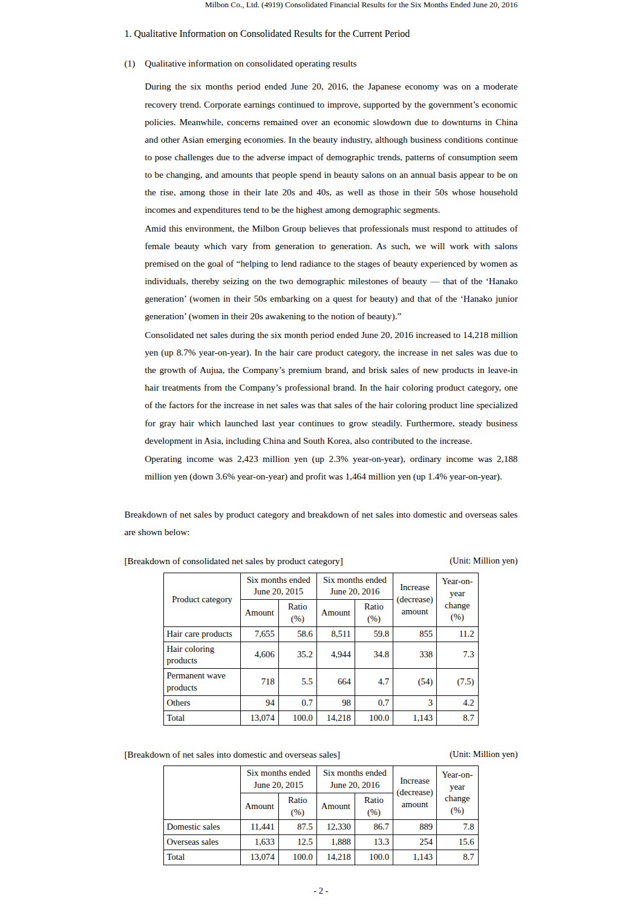Milbon Co., Ltd. (4919) Consolidated Financial Results for the Six Months Ended June 20, 2016
1. Qualitative Information on Consolidated Results for the Current Period
(1) Qualitative information on consolidated operating results
During the six months period ended June 20, 2016, the Japanese economy was on a moderate recovery trend. Corporate earnings continued to improve, supported by the government’s economic policies. Meanwhile, concerns remained over an economic slowdown due to downturns in China and other Asian emerging economies. In the beauty industry, although business conditions continue to pose challenges due to the adverse impact of demographic trends, patterns of consumption seem to be changing, and amounts that people spend in beauty salons on an annual basis appear to be on the rise, among those in their late 20s and 40s, as well as those in their 50s whose household incomes and expenditures tend to be the highest among demographic segments.
Amid this environment, the Milbon Group believes that professionals must respond to attitudes of female beauty which vary from generation to generation. As such, we will work with salons premised on the goal of “helping to lend radiance to the stages of beauty experienced by women as individuals, thereby seizing on the two demographic milestones of beauty — that of the ‘Hanako generation’ (women in their 50s embarking on a quest for beauty) and that of the ‘Hanako junior generation’ (women in their 20s awakening to the notion of beauty).”
Consolidated net sales during the six month period ended June 20, 2016 increased to 14,218 million yen (up 8.7% year-on-year). In the hair care product category, the increase in net sales was due to the growth of Aujua, the Company’s premium brand, and brisk sales of new products in leave-in hair treatments from the Company’s professional brand. In the hair coloring product category, one of the factors for the increase in net sales was that sales of the hair coloring product line specialized for gray hair which launched last year continues to grow steadily. Furthermore, steady business development in Asia, including China and South Korea, also contributed to the increase.
Operating income was 2,423 million yen (up 2.3% year-on-year), ordinary income was 2,188 million yen (down 3.6% year-on-year) and profit was 1,464 million yen (up 1.4% year-on-year).
Breakdown of net sales by product category and breakdown of net sales into domestic and overseas sales are shown below:
[Breakdown of consolidated net sales by product category] (Unit: Million yen)
| Product category | Six months ended June 20, 2015 | Six months ended June 20, 2016 | Increase (decrease) amount | Year-on-year change (%) |
| --- | --- | --- | --- | --- |
| Amount | Ratio (%) | Amount | Ratio (%) |
| Hair care products | 7,655 | 58.6 | 8,511 | 59.8 | 855 | 11.2 |
| Hair coloring products | 4,606 | 35.2 | 4,944 | 34.8 | 338 | 7.3 |
| Permanent wave products | 718 | 5.5 | 664 | 4.7 | (54) | (7.5) |
| Others | 94 | 0.7 | 98 | 0.7 | 3 | 4.2 |
| Total | 13,074 | 100.0 | 14,218 | 100.0 | 1,143 | 8.7 |
[Breakdown of net sales into domestic and overseas sales] (Unit: Million yen)
| | Six months ended June 20, 2015 | Six months ended June 20, 2016 | Increase (decrease) amount | Year-on-year change (%) |
| --- | --- | --- | --- | --- |
| Amount | Ratio (%) | Amount | Ratio (%) |
| Domestic sales | 11,441 | 87.5 | 12,330 | 86.7 | 889 | 7.8 |
| Overseas sales | 1,633 | 12.5 | 1,888 | 13.3 | 254 | 15.6 |
| Total | 13,074 | 100.0 | 14,218 | 100.0 | 1,143 | 8.7 |
- 2 -